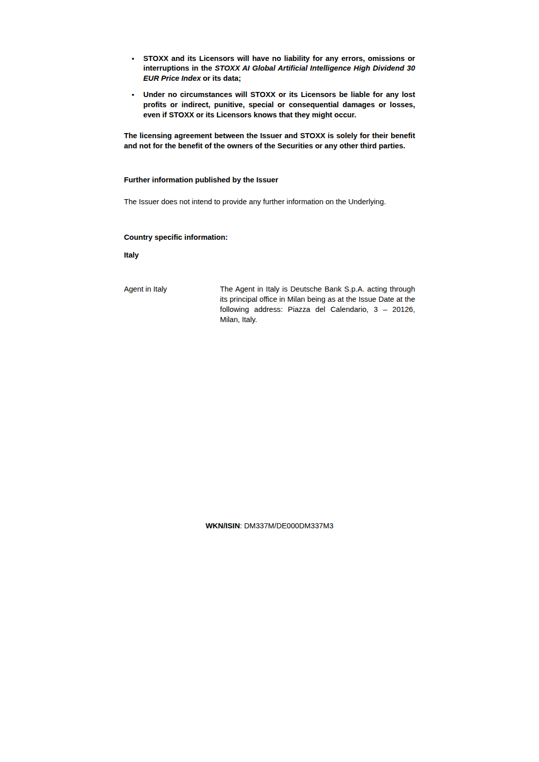STOXX and its Licensors will have no liability for any errors, omissions or interruptions in the STOXX AI Global Artificial Intelligence High Dividend 30 EUR Price Index or its data;
Under no circumstances will STOXX or its Licensors be liable for any lost profits or indirect, punitive, special or consequential damages or losses, even if STOXX or its Licensors knows that they might occur.
The licensing agreement between the Issuer and STOXX is solely for their benefit and not for the benefit of the owners of the Securities or any other third parties.
Further information published by the Issuer
The Issuer does not intend to provide any further information on the Underlying.
Country specific information:
Italy
Agent in Italy
The Agent in Italy is Deutsche Bank S.p.A. acting through its principal office in Milan being as at the Issue Date at the following address: Piazza del Calendario, 3 – 20126, Milan, Italy.
WKN/ISIN: DM337M/DE000DM337M3